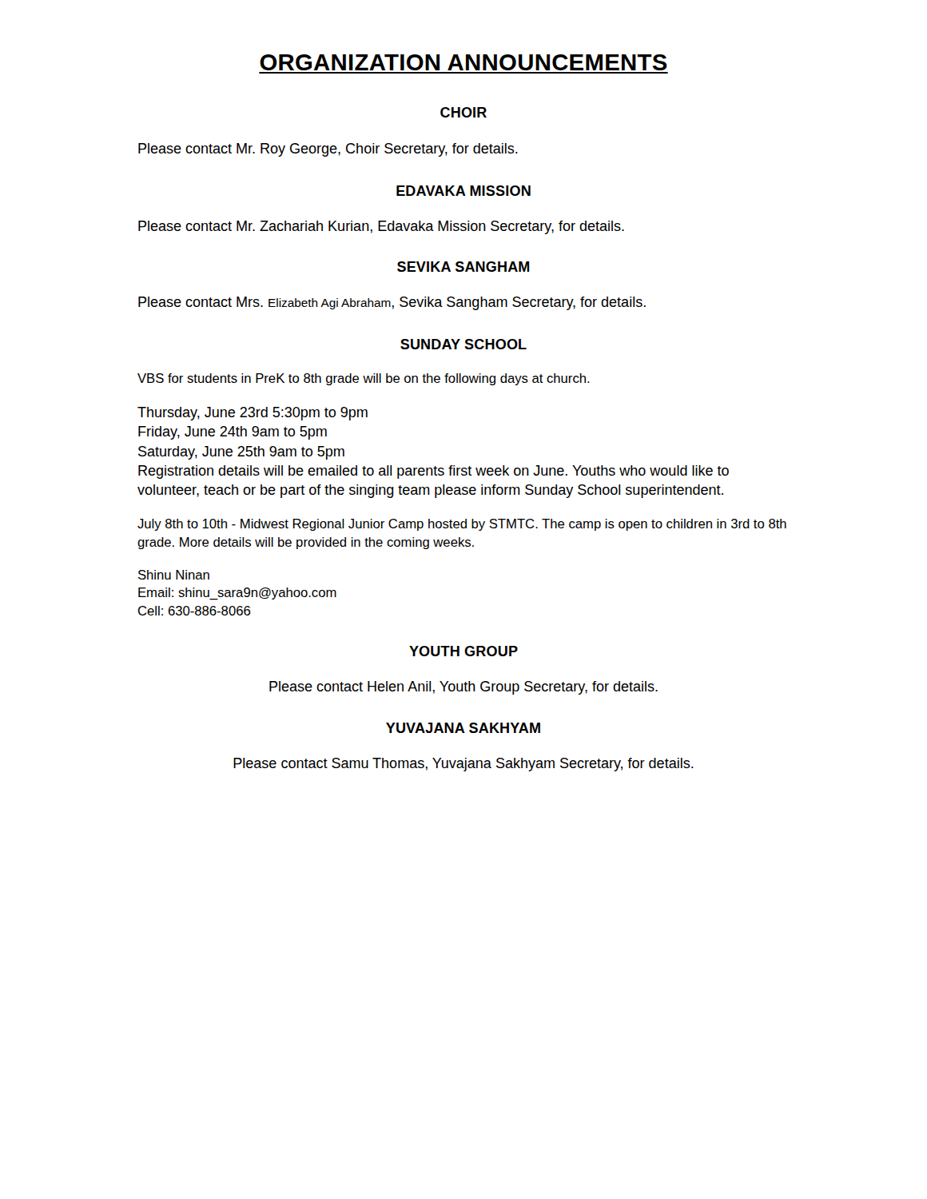ORGANIZATION ANNOUNCEMENTS
CHOIR
Please contact Mr. Roy George, Choir Secretary, for details.
EDAVAKA MISSION
Please contact Mr. Zachariah Kurian, Edavaka Mission Secretary, for details.
SEVIKA SANGHAM
Please contact Mrs. Elizabeth Agi Abraham, Sevika Sangham Secretary, for details.
SUNDAY SCHOOL
VBS for students in PreK to 8th grade will be on the following days at church.
Thursday, June 23rd 5:30pm to 9pm
Friday, June 24th 9am to 5pm
Saturday, June 25th 9am to 5pm
Registration details will be emailed to all parents first week on June. Youths who would like to volunteer, teach or be part of the singing team please inform Sunday School superintendent.
July 8th to 10th - Midwest Regional Junior Camp hosted by STMTC. The camp is open to children in 3rd to 8th grade. More details will be provided in the coming weeks.
Shinu Ninan
Email: shinu_sara9n@yahoo.com
Cell: 630-886-8066
YOUTH GROUP
Please contact Helen Anil, Youth Group Secretary, for details.
YUVAJANA SAKHYAM
Please contact Samu Thomas, Yuvajana Sakhyam Secretary, for details.